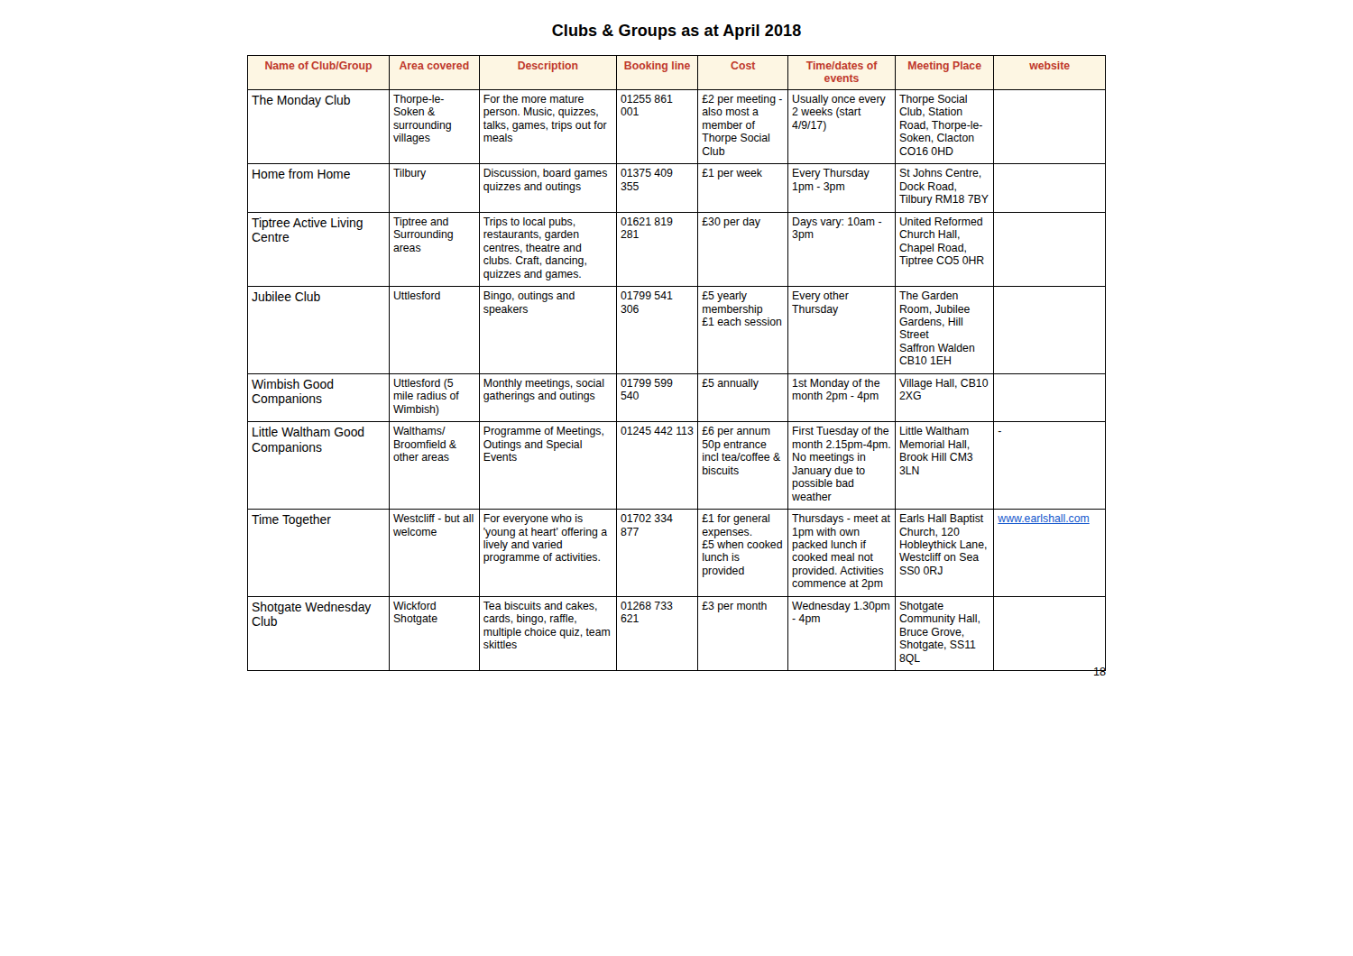Clubs & Groups as at April 2018
| Name of Club/Group | Area covered | Description | Booking line | Cost | Time/dates of events | Meeting Place | website |
| --- | --- | --- | --- | --- | --- | --- | --- |
| The Monday Club | Thorpe-le-Soken & surrounding villages | For the more mature person. Music, quizzes, talks, games, trips out for meals | 01255 861 001 | £2 per meeting - also most a member of Thorpe Social Club | Usually once every 2 weeks (start 4/9/17) | Thorpe Social Club, Station Road, Thorpe-le-Soken, Clacton CO16 0HD | |
| Home from Home | Tilbury | Discussion, board games quizzes and outings | 01375 409 355 | £1 per week | Every Thursday 1pm - 3pm | St Johns Centre, Dock Road, Tilbury RM18 7BY | |
| Tiptree Active Living Centre | Tiptree and Surrounding areas | Trips to local pubs, restaurants, garden centres, theatre and clubs. Craft, dancing, quizzes and games. | 01621 819 281 | £30 per day | Days vary: 10am - 3pm | United Reformed Church Hall, Chapel Road, Tiptree CO5 0HR | |
| Jubilee Club | Uttlesford | Bingo, outings and speakers | 01799 541 306 | £5 yearly membership £1 each session | Every other Thursday | The Garden Room, Jubilee Gardens, Hill Street Saffron Walden CB10 1EH | |
| Wimbish Good Companions | Uttlesford (5 mile radius of Wimbish) | Monthly meetings, social gatherings and outings | 01799 599 540 | £5 annually | 1st Monday of the month 2pm - 4pm | Village Hall, CB10 2XG | |
| Little Waltham Good Companions | Walthams/ Broomfield & other areas | Programme of Meetings, Outings and Special Events | 01245 442 113 | £6 per annum 50p entrance incl tea/coffee & biscuits | First Tuesday of the month 2.15pm-4pm. No meetings in January due to possible bad weather | Little Waltham Memorial Hall, Brook Hill CM3 3LN | - |
| Time Together | Westcliff - but all welcome | For everyone who is 'young at heart' offering a lively and varied programme of activities. | 01702 334 877 | £1 for general expenses. £5 when cooked lunch is provided | Thursdays - meet at 1pm with own packed lunch if cooked meal not provided. Activities commence at 2pm | Earls Hall Baptist Church, 120 Hobleythick Lane, Westcliff on Sea SS0 0RJ | www.earlshall.com |
| Shotgate Wednesday Club | Wickford Shotgate | Tea biscuits and cakes, cards, bingo, raffle, multiple choice quiz, team skittles | 01268 733 621 | £3 per month | Wednesday 1.30pm - 4pm | Shotgate Community Hall, Bruce Grove, Shotgate, SS11 8QL | |
18